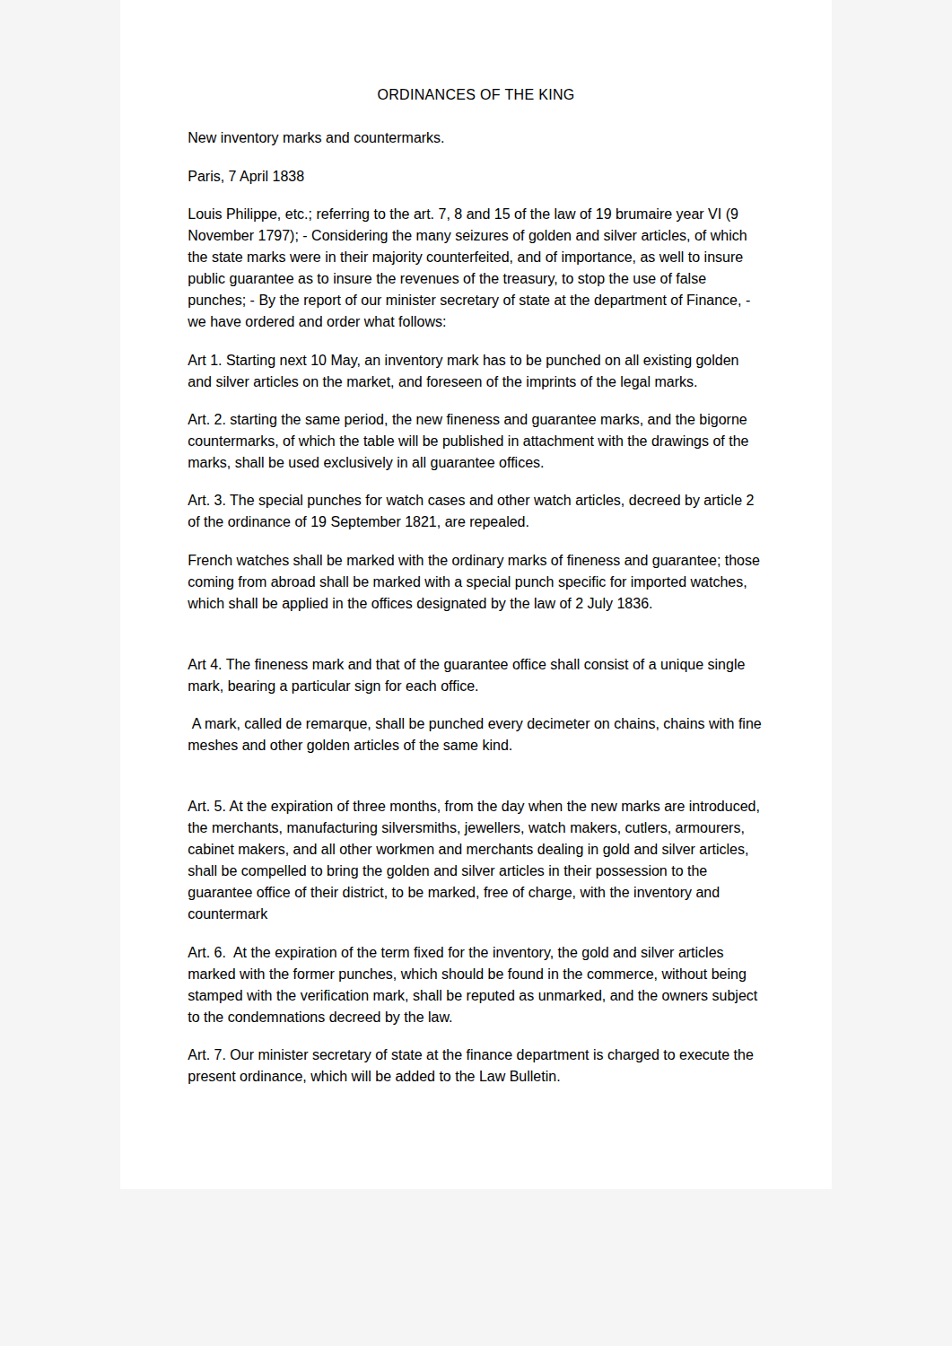ORDINANCES OF THE KING
New inventory marks and countermarks.
Paris, 7 April 1838
Louis Philippe, etc.; referring to the art. 7, 8 and 15 of the law of 19 brumaire year VI (9 November 1797); - Considering the many seizures of golden and silver articles, of which the state marks were in their majority counterfeited, and of importance, as well to insure public guarantee as to insure the revenues of the treasury, to stop the use of false punches; - By the report of our minister secretary of state at the department of Finance, - we have ordered and order what follows:
Art 1. Starting next 10 May, an inventory mark has to be punched on all existing golden and silver articles on the market, and foreseen of the imprints of the legal marks.
Art. 2. starting the same period, the new fineness and guarantee marks, and the bigorne countermarks, of which the table will be published in attachment with the drawings of the marks, shall be used exclusively in all guarantee offices.
Art. 3. The special punches for watch cases and other watch articles, decreed by article 2 of the ordinance of 19 September 1821, are repealed.
French watches shall be marked with the ordinary marks of fineness and guarantee; those coming from abroad shall be marked with a special punch specific for imported watches, which shall be applied in the offices designated by the law of 2 July 1836.
Art 4. The fineness mark and that of the guarantee office shall consist of a unique single mark, bearing a particular sign for each office.
A mark, called de remarque, shall be punched every decimeter on chains, chains with fine meshes and other golden articles of the same kind.
Art. 5. At the expiration of three months, from the day when the new marks are introduced, the merchants, manufacturing silversmiths, jewellers, watch makers, cutlers, armourers, cabinet makers, and all other workmen and merchants dealing in gold and silver articles, shall be compelled to bring the golden and silver articles in their possession to the guarantee office of their district, to be marked, free of charge, with the inventory and countermark
Art. 6. At the expiration of the term fixed for the inventory, the gold and silver articles marked with the former punches, which should be found in the commerce, without being stamped with the verification mark, shall be reputed as unmarked, and the owners subject to the condemnations decreed by the law.
Art. 7. Our minister secretary of state at the finance department is charged to execute the present ordinance, which will be added to the Law Bulletin.